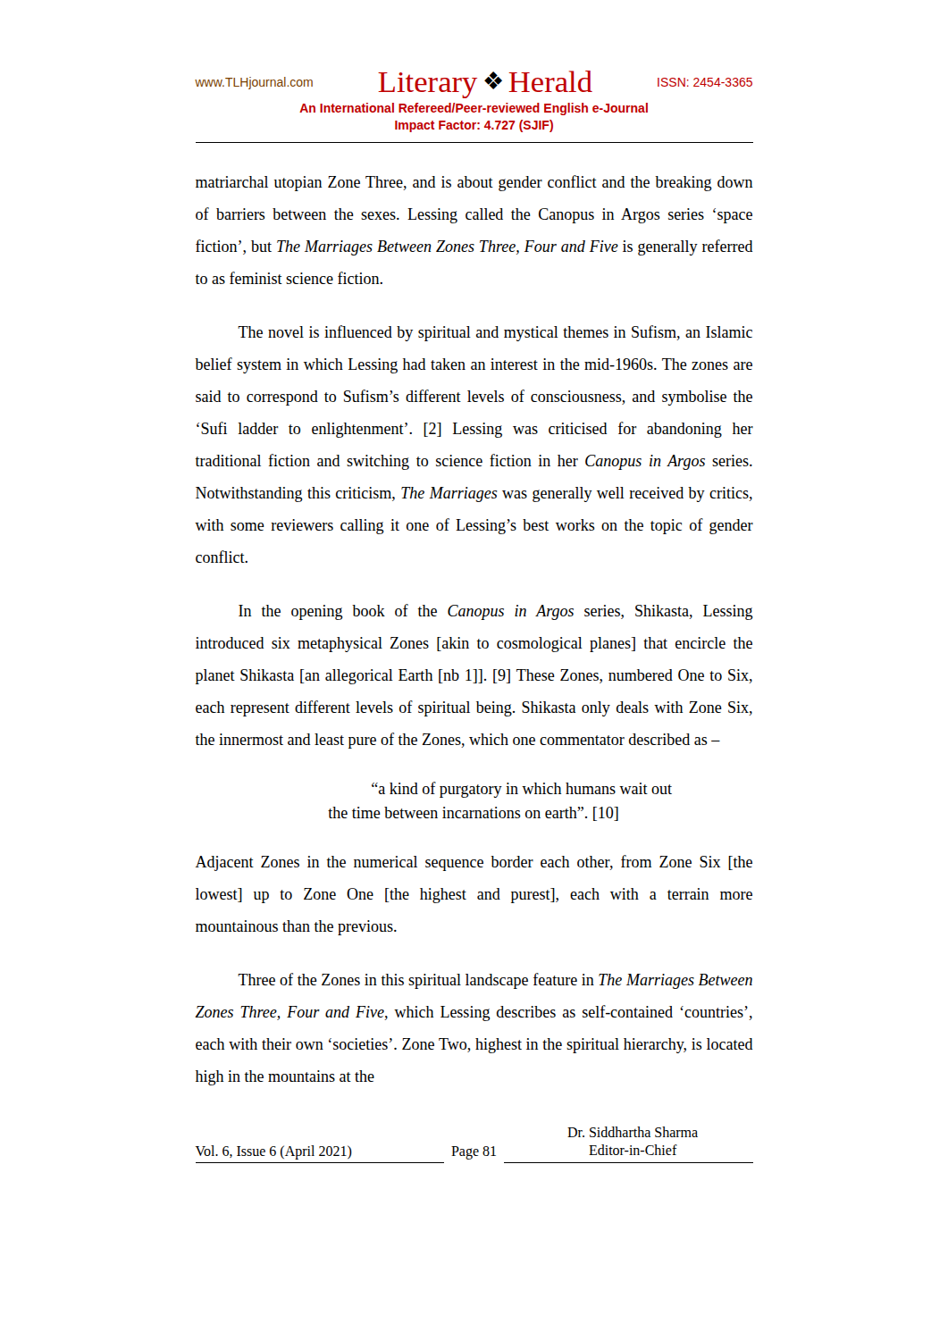www.TLHjournal.com
Literary❖Herald
ISSN: 2454-3365
An International Refereed/Peer-reviewed English e-Journal
Impact Factor: 4.727 (SJIF)
matriarchal utopian Zone Three, and is about gender conflict and the breaking down of barriers between the sexes. Lessing called the Canopus in Argos series ‘space fiction’, but The Marriages Between Zones Three, Four and Five is generally referred to as feminist science fiction.
The novel is influenced by spiritual and mystical themes in Sufism, an Islamic belief system in which Lessing had taken an interest in the mid-1960s. The zones are said to correspond to Sufism’s different levels of consciousness, and symbolise the ‘Sufi ladder to enlightenment’. [2] Lessing was criticised for abandoning her traditional fiction and switching to science fiction in her Canopus in Argos series. Notwithstanding this criticism, The Marriages was generally well received by critics, with some reviewers calling it one of Lessing’s best works on the topic of gender conflict.
In the opening book of the Canopus in Argos series, Shikasta, Lessing introduced six metaphysical Zones [akin to cosmological planes] that encircle the planet Shikasta [an allegorical Earth [nb 1]]. [9] These Zones, numbered One to Six, each represent different levels of spiritual being. Shikasta only deals with Zone Six, the innermost and least pure of the Zones, which one commentator described as –
“a kind of purgatory in which humans wait out
the time between incarnations on earth”. [10]
Adjacent Zones in the numerical sequence border each other, from Zone Six [the lowest] up to Zone One [the highest and purest], each with a terrain more mountainous than the previous.
Three of the Zones in this spiritual landscape feature in The Marriages Between Zones Three, Four and Five, which Lessing describes as self-contained ‘countries’, each with their own ‘societies’. Zone Two, highest in the spiritual hierarchy, is located high in the mountains at the
Vol. 6, Issue 6 (April 2021)
Page 81
Dr. Siddhartha Sharma
Editor-in-Chief